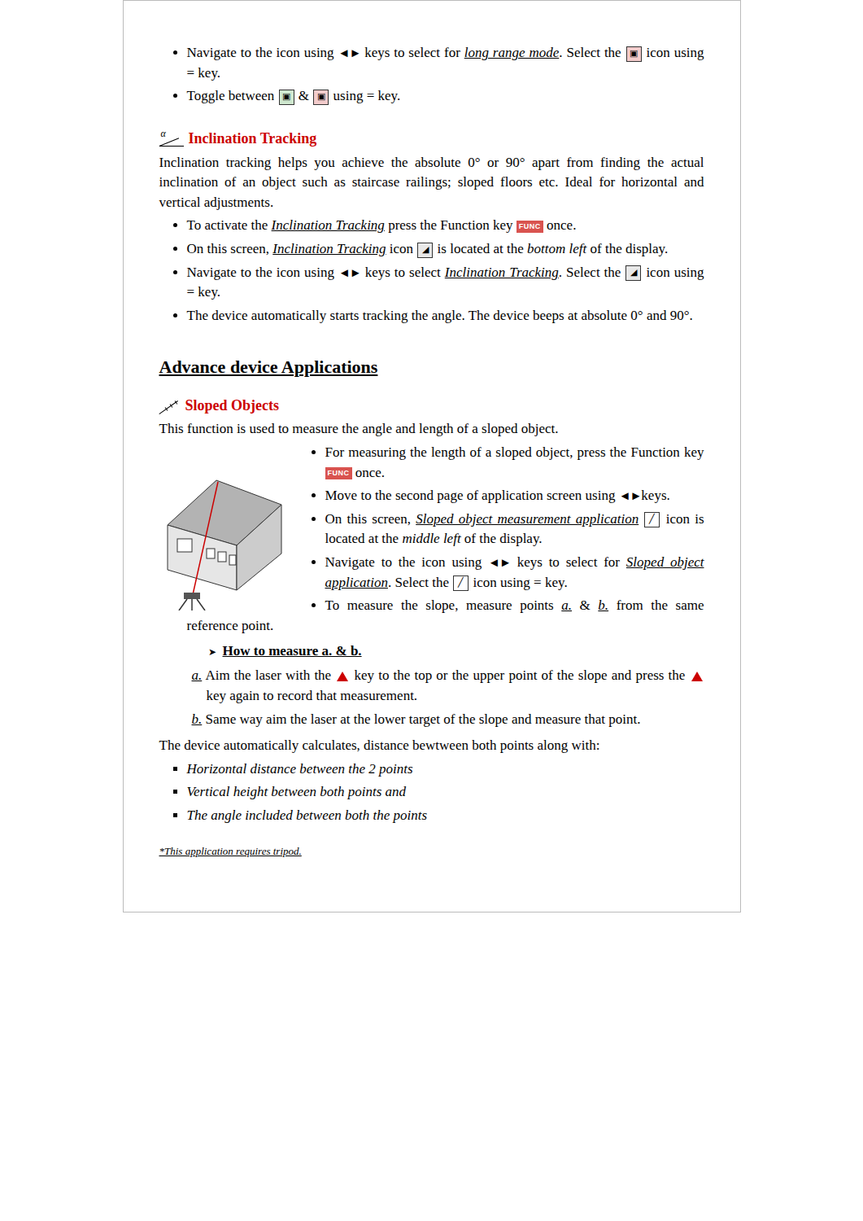Navigate to the icon using ◄► keys to select for long range mode. Select the ▣ icon using = key.
Toggle between ▣ & ▣ using = key.
α
Inclination Tracking
Inclination tracking helps you achieve the absolute 0° or 90° apart from finding the actual inclination of an object such as staircase railings; sloped floors etc. Ideal for horizontal and vertical adjustments.
To activate the Inclination Tracking press the Function key FUNC once.
On this screen, Inclination Tracking icon ◢ is located at the bottom left of the display.
Navigate to the icon using ◄► keys to select Inclination Tracking. Select the ◢ icon using = key.
The device automatically starts tracking the angle. The device beeps at absolute 0° and 90°.
Advance device Applications
Sloped Objects
This function is used to measure the angle and length of a sloped object.
For measuring the length of a sloped object, press the Function key FUNC once.
Move to the second page of application screen using ◄►keys.
On this screen, Sloped object measurement application ╱ icon is located at the middle left of the display.
Navigate to the icon using ◄► keys to select for Sloped object application. Select the ╱ icon using = key.
To measure the slope, measure points a. & b. from the same reference point.
How to measure a. & b.
a. Aim the laser with the key to the top or the upper point of the slope and press the key again to record that measurement.
b. Same way aim the laser at the lower target of the slope and measure that point.
The device automatically calculates, distance bewtween both points along with:
Horizontal distance between the 2 points
Vertical height between both points and
The angle included between both the points
*This application requires tripod.